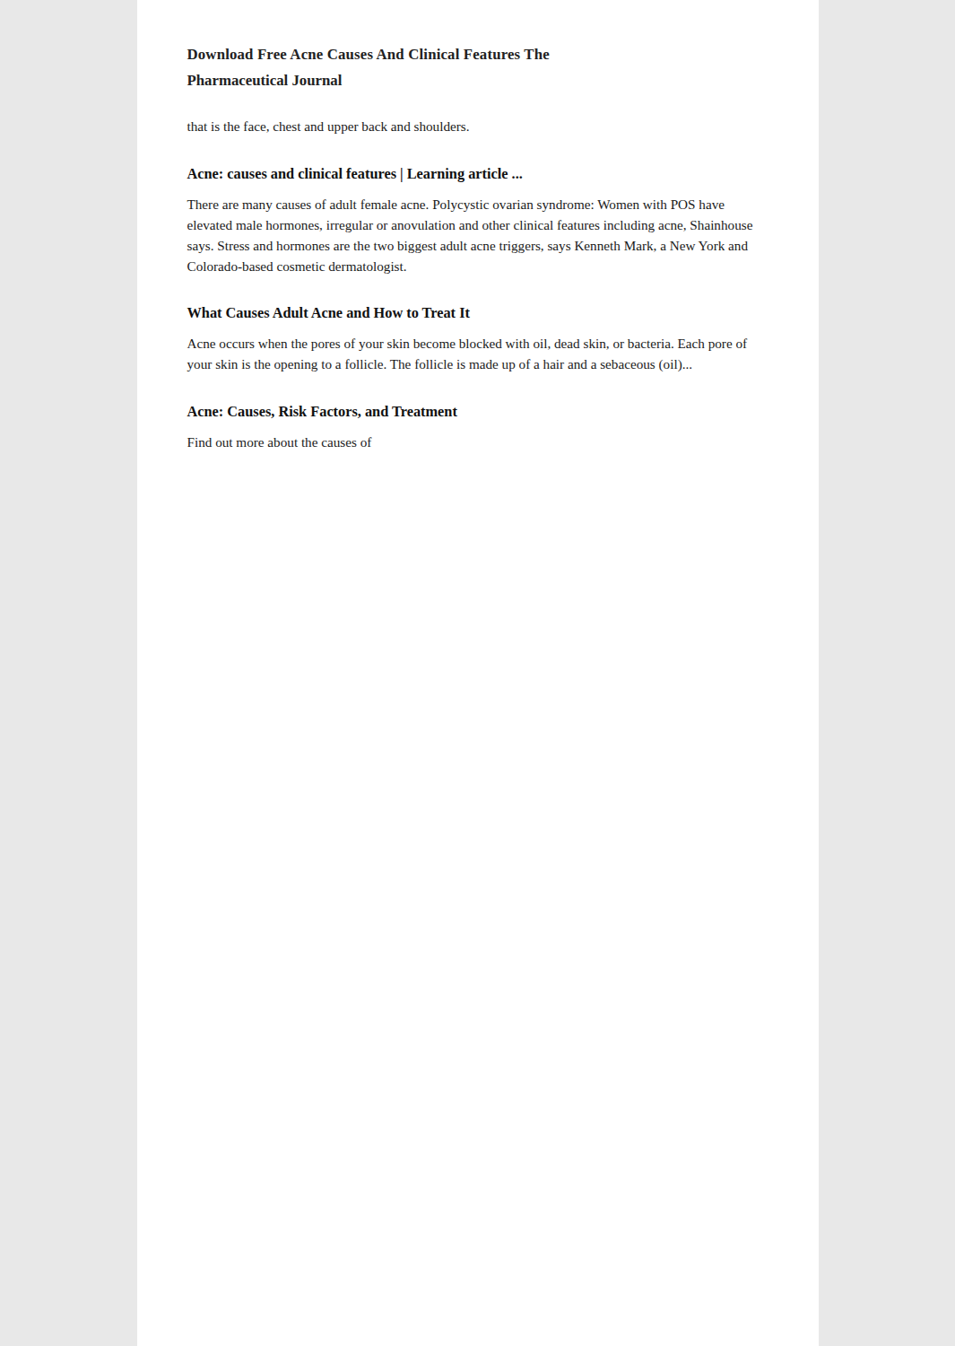Download Free Acne Causes And Clinical Features The
Pharmaceutical Journal
that is the face, chest and upper back and shoulders.
Acne: causes and clinical features | Learning article ...
There are many causes of adult female acne. Polycystic ovarian syndrome: Women with POS have elevated male hormones, irregular or anovulation and other clinical features including acne, Shainhouse says. Stress and hormones are the two biggest adult acne triggers, says Kenneth Mark, a New York and Colorado-based cosmetic dermatologist.
What Causes Adult Acne and How to Treat It
Acne occurs when the pores of your skin become blocked with oil, dead skin, or bacteria. Each pore of your skin is the opening to a follicle. The follicle is made up of a hair and a sebaceous (oil)...
Acne: Causes, Risk Factors, and Treatment
Find out more about the causes of